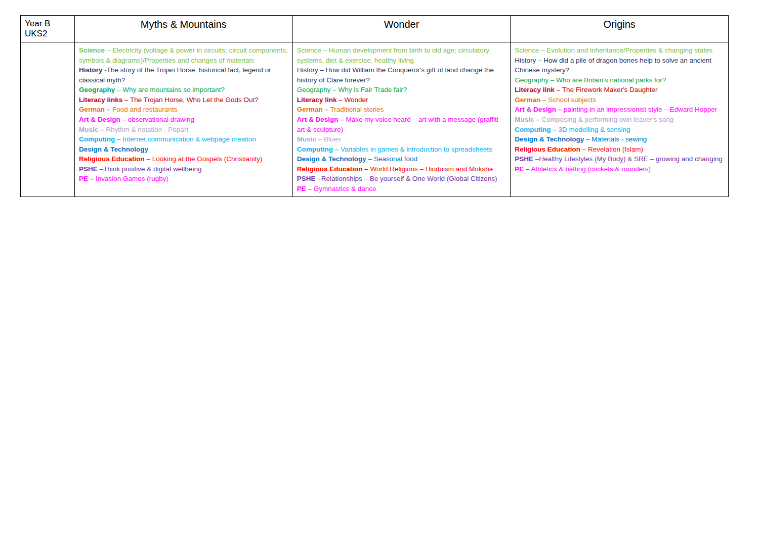| Year B UKS2 | Myths & Mountains | Wonder | Origins |
| --- | --- | --- | --- |
| | Science – Electricity (voltage & power in circuits; circuit components, symbols & diagrams)/Properties and changes of materials History -The story of the Trojan Horse: historical fact, legend or classical myth? Geography – Why are mountains so important? Literacy links – The Trojan Horse, Who Let the Gods Out? German – Food and restaurants Art & Design – observational drawing Music – Rhythm & notation - Popart Computing – Internet communication & webpage creation Design & Technology Religious Education – Looking at the Gospels (Christianity) PSHE –Think positive & digital wellbeing PE – Invasion Games (rugby) | Science – Human development from birth to old age; circulatory systems, diet & exercise, healthy living History – How did William the Conqueror's gift of land change the history of Clare forever? Geography – Why is Fair Trade fair? Literacy link – Wonder German – Traditional stories Art & Design – Make my voice heard – art with a message (graffiti art & sculpture) Music – Blues Computing – Variables in games & introduction to spreadsheets Design & Technology – Seasonal food Religious Education – World Religions – Hinduism and Moksha PSHE –Relationships – Be yourself & One World (Global Citizens) PE – Gymnastics & dance | Science – Evolution and inheritance/Properties & changing states History – How did a pile of dragon bones help to solve an ancient Chinese mystery? Geography – Who are Britain's national parks for? Literacy link – The Firework Maker's Daughter German – School subjects Art & Design – painting in an impressionist style – Edward Hopper Music – Composing & performing own leaver's song Computing – 3D modelling & sensing Design & Technology – Materials - sewing Religious Education – Revelation (Islam) PSHE –Healthy Lifestyles (My Body) & SRE – growing and changing PE – Athletics & batting (crickets & rounders) |